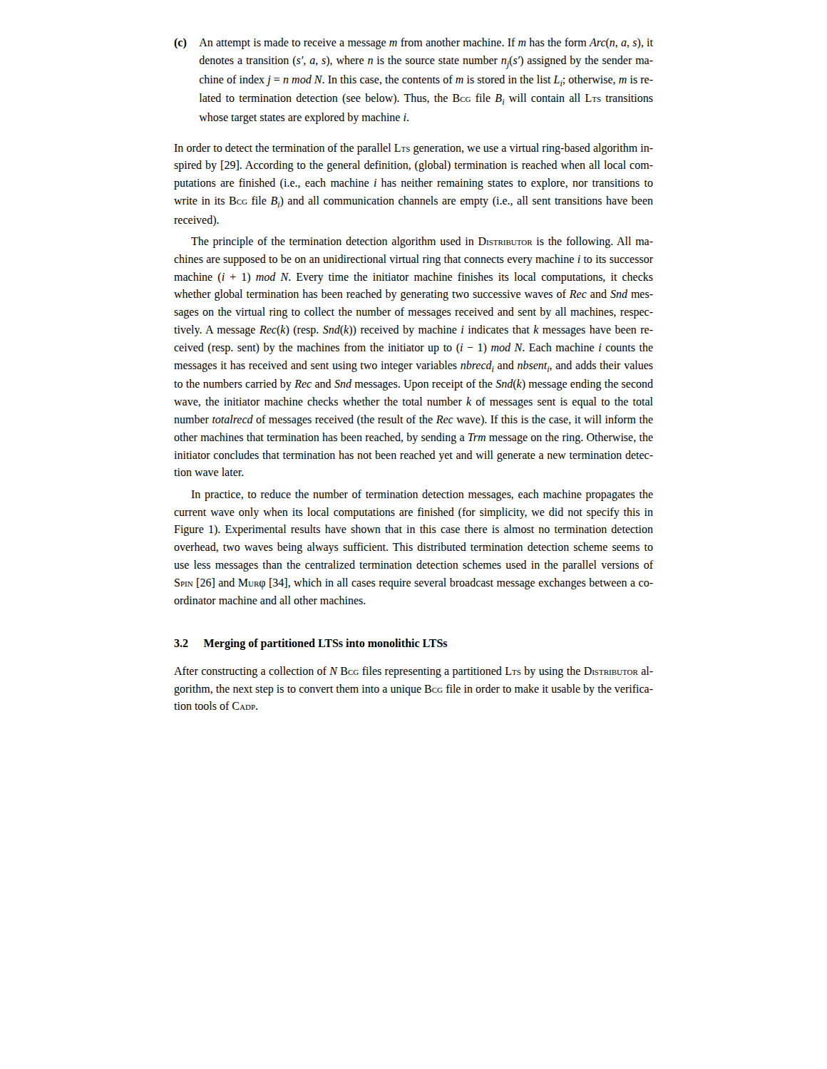(c) An attempt is made to receive a message m from another machine. If m has the form Arc(n, a, s), it denotes a transition (s′, a, s), where n is the source state number nj(s′) assigned by the sender machine of index j = n mod N. In this case, the contents of m is stored in the list Li; otherwise, m is related to termination detection (see below). Thus, the Bcg file Bi will contain all Lts transitions whose target states are explored by machine i.
In order to detect the termination of the parallel Lts generation, we use a virtual ring-based algorithm inspired by [29]. According to the general definition, (global) termination is reached when all local computations are finished (i.e., each machine i has neither remaining states to explore, nor transitions to write in its Bcg file Bi) and all communication channels are empty (i.e., all sent transitions have been received).
The principle of the termination detection algorithm used in Distributor is the following. All machines are supposed to be on an unidirectional virtual ring that connects every machine i to its successor machine (i + 1) mod N. Every time the initiator machine finishes its local computations, it checks whether global termination has been reached by generating two successive waves of Rec and Snd messages on the virtual ring to collect the number of messages received and sent by all machines, respectively. A message Rec(k) (resp. Snd(k)) received by machine i indicates that k messages have been received (resp. sent) by the machines from the initiator up to (i − 1) mod N. Each machine i counts the messages it has received and sent using two integer variables nbrecdi and nbsenti, and adds their values to the numbers carried by Rec and Snd messages. Upon receipt of the Snd(k) message ending the second wave, the initiator machine checks whether the total number k of messages sent is equal to the total number totalrecd of messages received (the result of the Rec wave). If this is the case, it will inform the other machines that termination has been reached, by sending a Trm message on the ring. Otherwise, the initiator concludes that termination has not been reached yet and will generate a new termination detection wave later.
In practice, to reduce the number of termination detection messages, each machine propagates the current wave only when its local computations are finished (for simplicity, we did not specify this in Figure 1). Experimental results have shown that in this case there is almost no termination detection overhead, two waves being always sufficient. This distributed termination detection scheme seems to use less messages than the centralized termination detection schemes used in the parallel versions of Spin [26] and Murφ [34], which in all cases require several broadcast message exchanges between a coordinator machine and all other machines.
3.2 Merging of partitioned LTSs into monolithic LTSs
After constructing a collection of N Bcg files representing a partitioned Lts by using the Distributor algorithm, the next step is to convert them into a unique Bcg file in order to make it usable by the verification tools of Cadp.